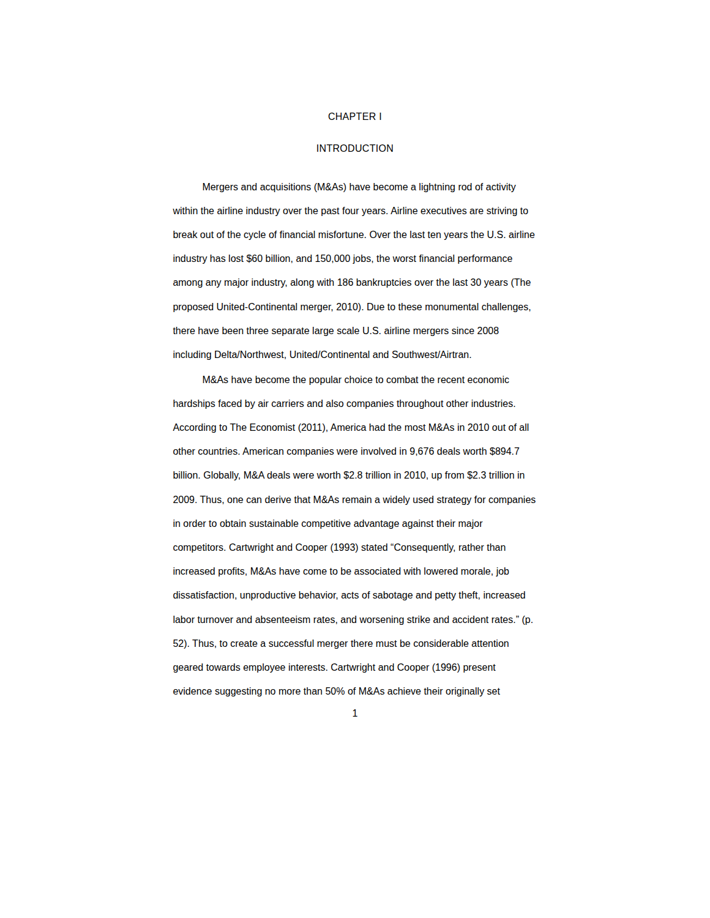CHAPTER I
INTRODUCTION
Mergers and acquisitions (M&As) have become a lightning rod of activity within the airline industry over the past four years. Airline executives are striving to break out of the cycle of financial misfortune. Over the last ten years the U.S. airline industry has lost $60 billion, and 150,000 jobs, the worst financial performance among any major industry, along with 186 bankruptcies over the last 30 years (The proposed United-Continental merger, 2010). Due to these monumental challenges, there have been three separate large scale U.S. airline mergers since 2008 including Delta/Northwest, United/Continental and Southwest/Airtran.
M&As have become the popular choice to combat the recent economic hardships faced by air carriers and also companies throughout other industries. According to The Economist (2011), America had the most M&As in 2010 out of all other countries. American companies were involved in 9,676 deals worth $894.7 billion. Globally, M&A deals were worth $2.8 trillion in 2010, up from $2.3 trillion in 2009. Thus, one can derive that M&As remain a widely used strategy for companies in order to obtain sustainable competitive advantage against their major competitors. Cartwright and Cooper (1993) stated “Consequently, rather than increased profits, M&As have come to be associated with lowered morale, job dissatisfaction, unproductive behavior, acts of sabotage and petty theft, increased labor turnover and absenteeism rates, and worsening strike and accident rates.” (p. 52). Thus, to create a successful merger there must be considerable attention geared towards employee interests. Cartwright and Cooper (1996) present evidence suggesting no more than 50% of M&As achieve their originally set
1